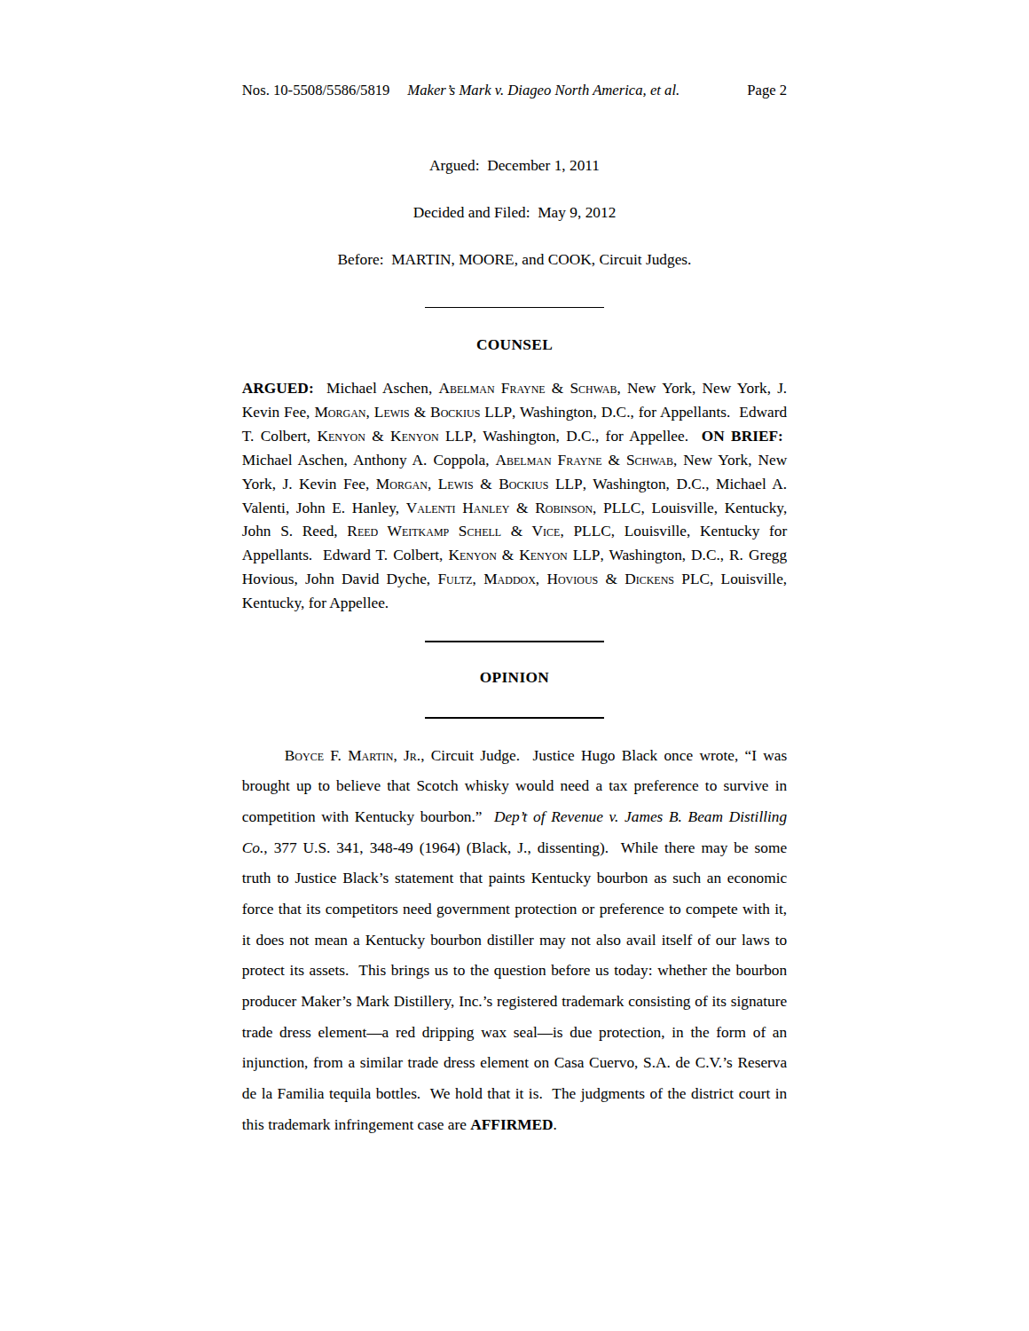Nos. 10-5508/5586/5819 Maker’s Mark v. Diageo North America, et al. Page 2
Argued: December 1, 2011
Decided and Filed: May 9, 2012
Before: MARTIN, MOORE, and COOK, Circuit Judges.
COUNSEL
ARGUED: Michael Aschen, Abelman Frayne & Schwab, New York, New York, J. Kevin Fee, Morgan, Lewis & Bockius LLP, Washington, D.C., for Appellants. Edward T. Colbert, Kenyon & Kenyon LLP, Washington, D.C., for Appellee. ON BRIEF: Michael Aschen, Anthony A. Coppola, Abelman Frayne & Schwab, New York, New York, J. Kevin Fee, Morgan, Lewis & Bockius LLP, Washington, D.C., Michael A. Valenti, John E. Hanley, Valenti Hanley & Robinson, PLLC, Louisville, Kentucky, John S. Reed, Reed Weitkamp Schell & Vice, PLLC, Louisville, Kentucky for Appellants. Edward T. Colbert, Kenyon & Kenyon LLP, Washington, D.C., R. Gregg Hovious, John David Dyche, Fultz, Maddox, Hovious & Dickens PLC, Louisville, Kentucky, for Appellee.
OPINION
Boyce F. Martin, Jr., Circuit Judge. Justice Hugo Black once wrote, “I was brought up to believe that Scotch whisky would need a tax preference to survive in competition with Kentucky bourbon.” Dep’t of Revenue v. James B. Beam Distilling Co., 377 U.S. 341, 348-49 (1964) (Black, J., dissenting). While there may be some truth to Justice Black’s statement that paints Kentucky bourbon as such an economic force that its competitors need government protection or preference to compete with it, it does not mean a Kentucky bourbon distiller may not also avail itself of our laws to protect its assets. This brings us to the question before us today: whether the bourbon producer Maker’s Mark Distillery, Inc.’s registered trademark consisting of its signature trade dress element—a red dripping wax seal—is due protection, in the form of an injunction, from a similar trade dress element on Casa Cuervo, S.A. de C.V.’s Reserva de la Familia tequila bottles. We hold that it is. The judgments of the district court in this trademark infringement case are AFFIRMED.